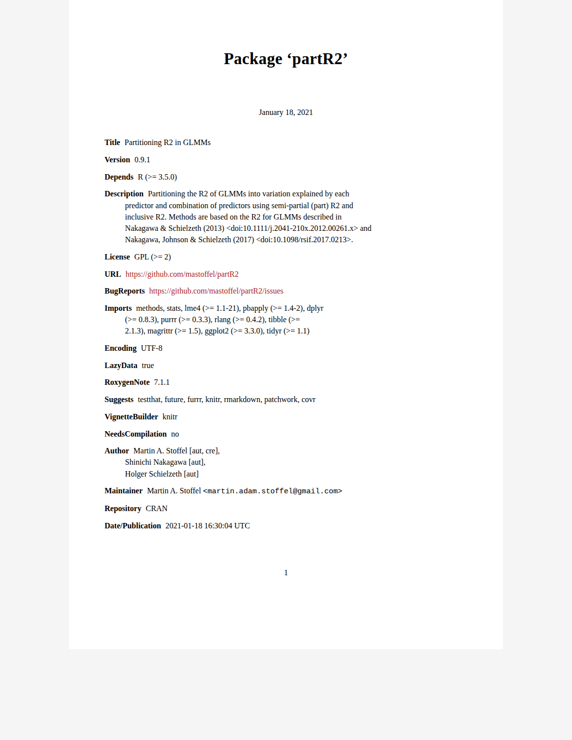Package ‘partR2’
January 18, 2021
Title
Partitioning R2 in GLMMs
Version
0.9.1
Depends
R (>= 3.5.0)
Description
Partitioning the R2 of GLMMs into variation explained by each
predictor and combination of predictors using semi-partial (part) R2 and
inclusive R2. Methods are based on the R2 for GLMMs described in
Nakagawa & Schielzeth (2013) <doi:10.1111/j.2041-210x.2012.00261.x> and
Nakagawa, Johnson & Schielzeth (2017) <doi:10.1098/rsif.2017.0213>.
License
GPL (>= 2)
URL
https://github.com/mastoffel/partR2
BugReports
https://github.com/mastoffel/partR2/issues
Imports
methods, stats, lme4 (>= 1.1-21), pbapply (>= 1.4-2), dplyr
(>= 0.8.3), purrr (>= 0.3.3), rlang (>= 0.4.2), tibble (>=
2.1.3), magrittr (>= 1.5), ggplot2 (>= 3.3.0), tidyr (>= 1.1)
Encoding
UTF-8
LazyData
true
RoxygenNote
7.1.1
Suggests
testthat, future, furrr, knitr, rmarkdown, patchwork, covr
VignetteBuilder
knitr
NeedsCompilation
no
Author
Martin A. Stoffel [aut, cre],
Shinichi Nakagawa [aut],
Holger Schielzeth [aut]
Maintainer
Martin A. Stoffel <martin.adam.stoffel@gmail.com>
Repository
CRAN
Date/Publication
2021-01-18 16:30:04 UTC
1